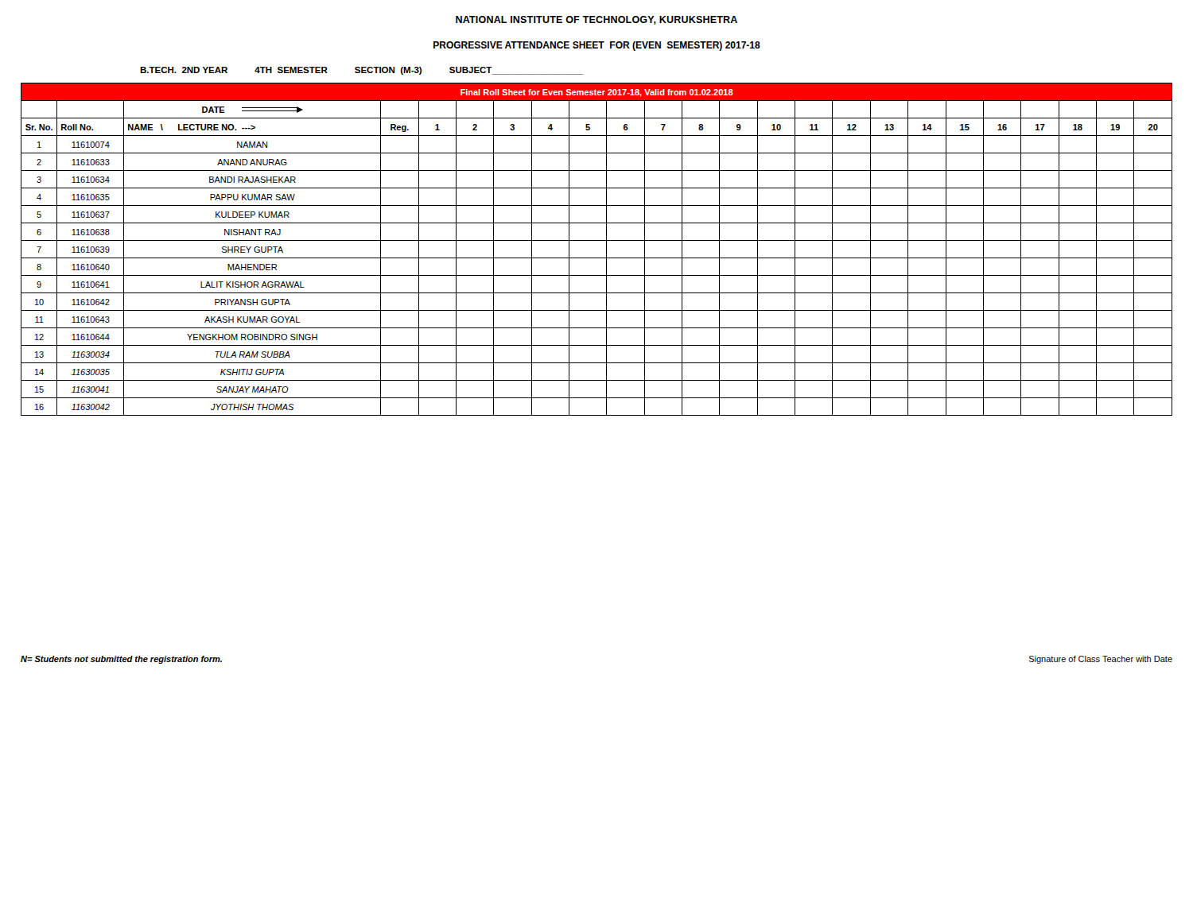NATIONAL INSTITUTE OF TECHNOLOGY, KURUKSHETRA
PROGRESSIVE ATTENDANCE SHEET FOR (EVEN SEMESTER) 2017-18
B.TECH. 2ND YEAR 4TH SEMESTER SECTION (M-3) SUBJECT__________________
| Final Roll Sheet for Even Semester 2017-18, Valid from 01.02.2018 |
| | | DATE | | | | | | | | | | | | | | | | | | | | | |
| Sr. No. | Roll No. | NAME \ LECTURE NO. ---> | Reg. | 1 | 2 | 3 | 4 | 5 | 6 | 7 | 8 | 9 | 10 | 11 | 12 | 13 | 14 | 15 | 16 | 17 | 18 | 19 | 20 |
| 1 | 11610074 | NAMAN | | | | | | | | | | | | | | | | | | | | | |
| 2 | 11610633 | ANAND ANURAG | | | | | | | | | | | | | | | | | | | | | |
| 3 | 11610634 | BANDI RAJASHEKAR | | | | | | | | | | | | | | | | | | | | | |
| 4 | 11610635 | PAPPU KUMAR SAW | | | | | | | | | | | | | | | | | | | | | |
| 5 | 11610637 | KULDEEP KUMAR | | | | | | | | | | | | | | | | | | | | | |
| 6 | 11610638 | NISHANT RAJ | | | | | | | | | | | | | | | | | | | | | |
| 7 | 11610639 | SHREY GUPTA | | | | | | | | | | | | | | | | | | | | | |
| 8 | 11610640 | MAHENDER | | | | | | | | | | | | | | | | | | | | | |
| 9 | 11610641 | LALIT KISHOR AGRAWAL | | | | | | | | | | | | | | | | | | | | | |
| 10 | 11610642 | PRIYANSH GUPTA | | | | | | | | | | | | | | | | | | | | | |
| 11 | 11610643 | AKASH KUMAR GOYAL | | | | | | | | | | | | | | | | | | | | | |
| 12 | 11610644 | YENGKHOM ROBINDRO SINGH | | | | | | | | | | | | | | | | | | | | | |
| 13 | 11630034 | TULA RAM SUBBA | | | | | | | | | | | | | | | | | | | | | |
| 14 | 11630035 | KSHITIJ GUPTA | | | | | | | | | | | | | | | | | | | | | |
| 15 | 11630041 | SANJAY MAHATO | | | | | | | | | | | | | | | | | | | | | |
| 16 | 11630042 | JYOTHISH THOMAS | | | | | | | | | | | | | | | | | | | | | |
N= Students not submitted the registration form.
Signature of Class Teacher with Date